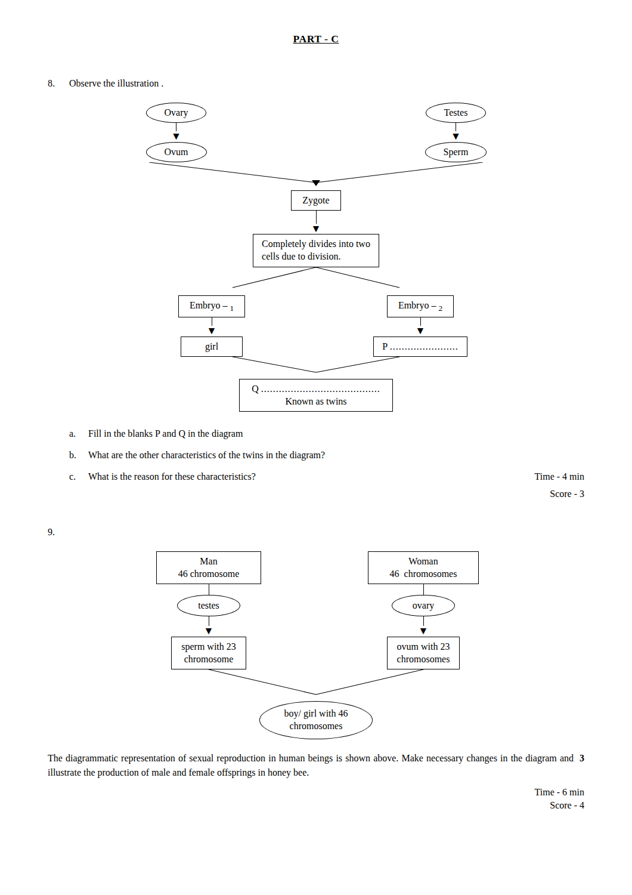PART - C
8. Observe the illustration .
| Ovary | | Testes |
| ▼ | | ▼ |
| Ovum | | Sperm |
| Zygote |
| ▼ |
| Completely divides into two cells due to division. |
| / Embryo – 1 / Embryo – 2 / / ▼ / ▼ / / girl / P ....................... / |
| Q ........................................ Known as twins |
a. Fill in the blanks P and Q in the diagram
b. What are the other characteristics of the twins in the diagram?
c. What is the reason for these characteristics? Time - 4 min
Score - 3
9.
| Man 46 chromosome | Woman 46 chromosomes |
| testes | ovary |
| ▼ | ▼ |
| sperm with 23 chromosome | ovum with 23 chromosomes |
| boy/ girl with 46 chromosomes |
3 The diagrammatic representation of sexual reproduction in human beings is shown above. Make necessary changes in the diagram and illustrate the production of male and female offsprings in honey bee.
Time - 6 min
Score - 4